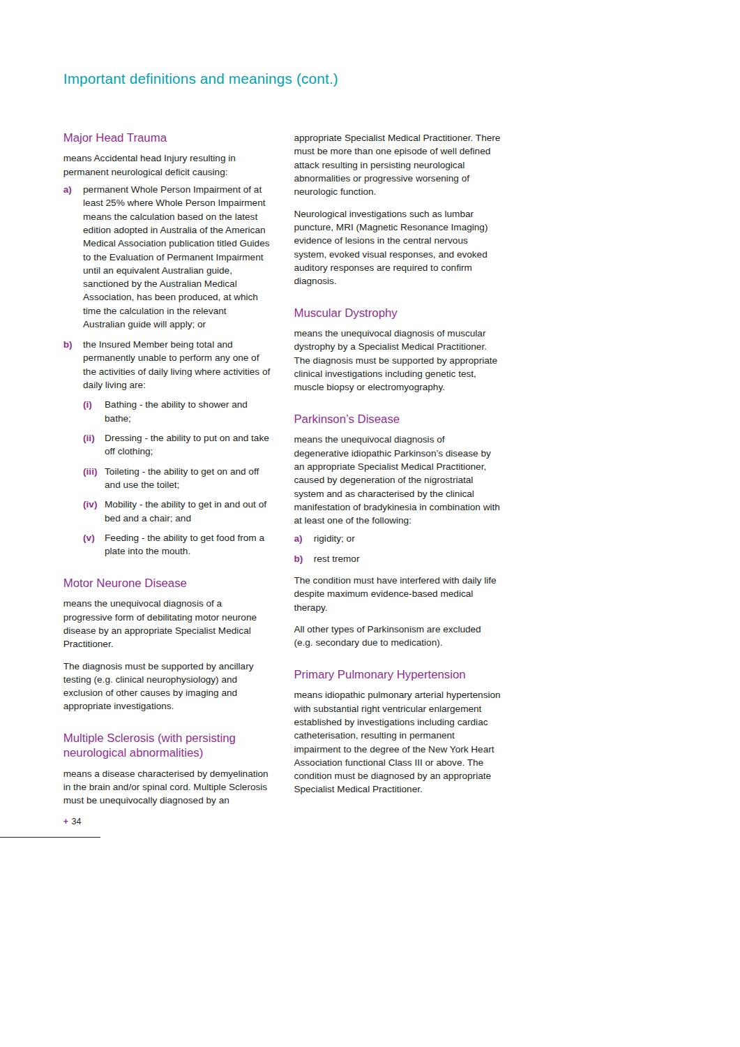Important definitions and meanings (cont.)
Major Head Trauma
means Accidental head Injury resulting in permanent neurological deficit causing:
a) permanent Whole Person Impairment of at least 25% where Whole Person Impairment means the calculation based on the latest edition adopted in Australia of the American Medical Association publication titled Guides to the Evaluation of Permanent Impairment until an equivalent Australian guide, sanctioned by the Australian Medical Association, has been produced, at which time the calculation in the relevant Australian guide will apply; or
b) the Insured Member being total and permanently unable to perform any one of the activities of daily living where activities of daily living are:
(i) Bathing - the ability to shower and bathe;
(ii) Dressing - the ability to put on and take off clothing;
(iii) Toileting - the ability to get on and off and use the toilet;
(iv) Mobility - the ability to get in and out of bed and a chair; and
(v) Feeding - the ability to get food from a plate into the mouth.
Motor Neurone Disease
means the unequivocal diagnosis of a progressive form of debilitating motor neurone disease by an appropriate Specialist Medical Practitioner.
The diagnosis must be supported by ancillary testing (e.g. clinical neurophysiology) and exclusion of other causes by imaging and appropriate investigations.
Multiple Sclerosis (with persisting neurological abnormalities)
means a disease characterised by demyelination in the brain and/or spinal cord. Multiple Sclerosis must be unequivocally diagnosed by an appropriate Specialist Medical Practitioner. There must be more than one episode of well defined attack resulting in persisting neurological abnormalities or progressive worsening of neurologic function.
Neurological investigations such as lumbar puncture, MRI (Magnetic Resonance Imaging) evidence of lesions in the central nervous system, evoked visual responses, and evoked auditory responses are required to confirm diagnosis.
Muscular Dystrophy
means the unequivocal diagnosis of muscular dystrophy by a Specialist Medical Practitioner. The diagnosis must be supported by appropriate clinical investigations including genetic test, muscle biopsy or electromyography.
Parkinson’s Disease
means the unequivocal diagnosis of degenerative idiopathic Parkinson’s disease by an appropriate Specialist Medical Practitioner, caused by degeneration of the nigrostriatal system and as characterised by the clinical manifestation of bradykinesia in combination with at least one of the following:
a) rigidity; or
b) rest tremor
The condition must have interfered with daily life despite maximum evidence-based medical therapy.
All other types of Parkinsonism are excluded (e.g. secondary due to medication).
Primary Pulmonary Hypertension
means idiopathic pulmonary arterial hypertension with substantial right ventricular enlargement established by investigations including cardiac catheterisation, resulting in permanent impairment to the degree of the New York Heart Association functional Class III or above. The condition must be diagnosed by an appropriate Specialist Medical Practitioner.
+34